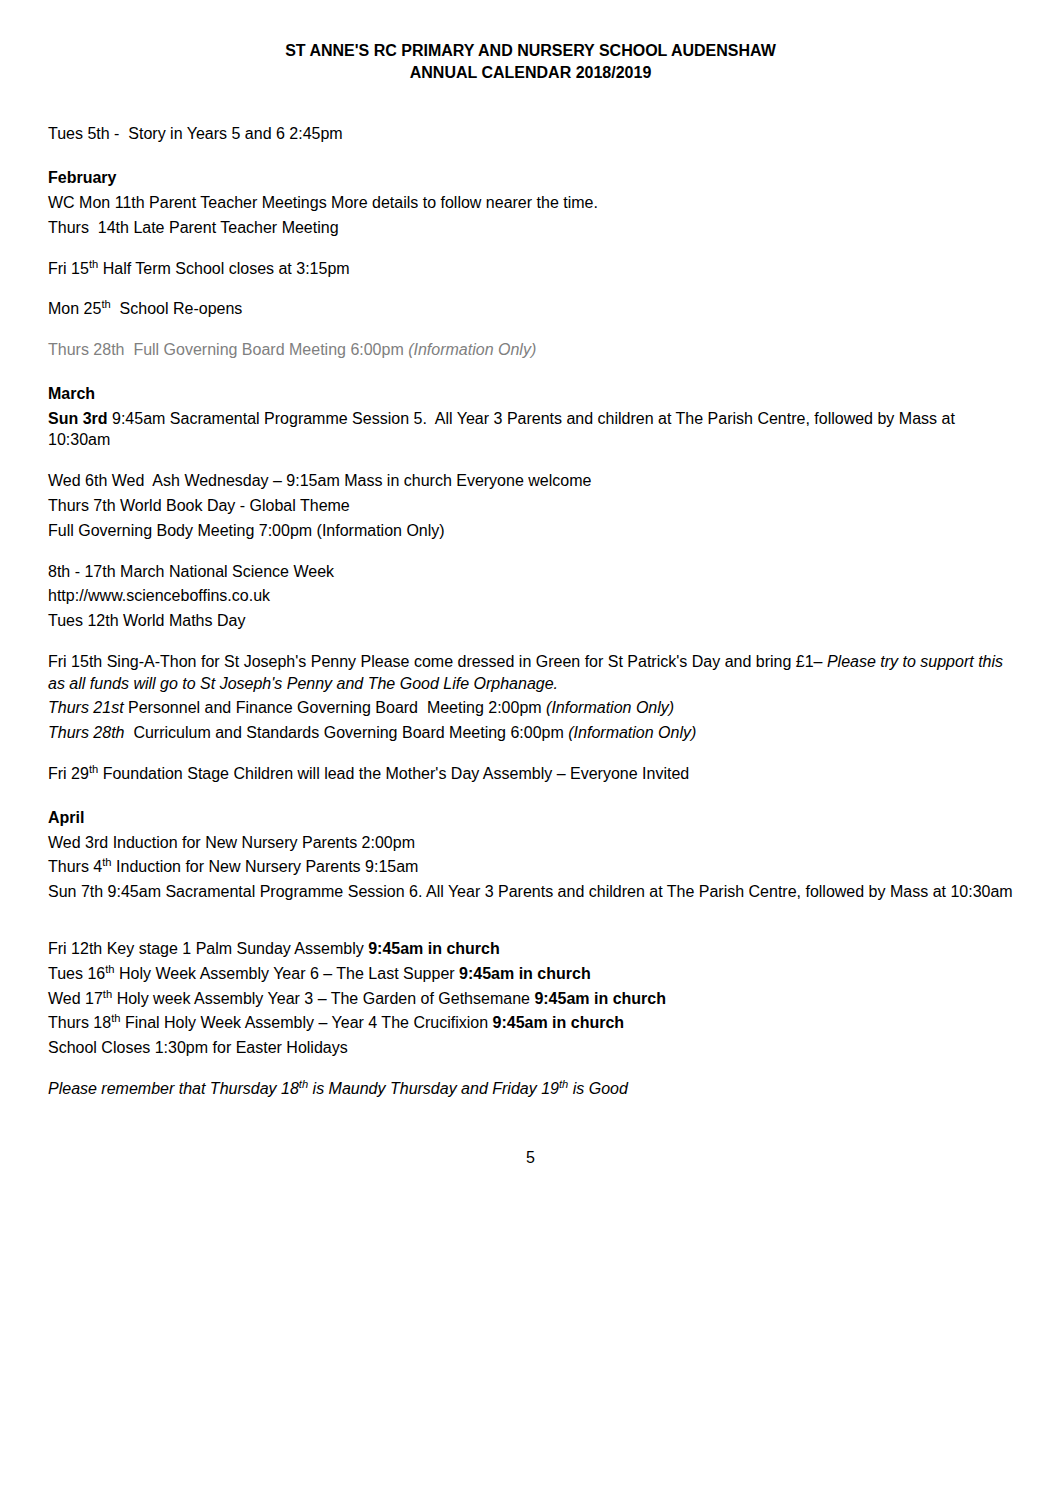St Anne's RC Primary and Nursery School Audenshaw
Annual Calendar 2018/2019
Tues 5th - Story in Years 5 and 6 2:45pm
February
WC Mon 11th Parent Teacher Meetings More details to follow nearer the time.
Thurs 14th Late Parent Teacher Meeting
Fri 15th Half Term School closes at 3:15pm
Mon 25th School Re-opens
Thurs 28th Full Governing Board Meeting 6:00pm (Information Only)
March
Sun 3rd 9:45am Sacramental Programme Session 5. All Year 3 Parents and children at The Parish Centre, followed by Mass at 10:30am
Wed 6th Wed Ash Wednesday – 9:15am Mass in church Everyone welcome
Thurs 7th World Book Day - Global Theme
Full Governing Body Meeting 7:00pm (Information Only)
8th - 17th March National Science Week
http://www.scienceboffins.co.uk
Tues 12th World Maths Day
Fri 15th Sing-A-Thon for St Joseph's Penny Please come dressed in Green for St Patrick's Day and bring £1– Please try to support this as all funds will go to St Joseph's Penny and The Good Life Orphanage.
Thurs 21st Personnel and Finance Governing Board Meeting 2:00pm (Information Only)
Thurs 28th Curriculum and Standards Governing Board Meeting 6:00pm (Information Only)
Fri 29th Foundation Stage Children will lead the Mother's Day Assembly – Everyone Invited
April
Wed 3rd Induction for New Nursery Parents 2:00pm
Thurs 4th Induction for New Nursery Parents 9:15am
Sun 7th 9:45am Sacramental Programme Session 6. All Year 3 Parents and children at The Parish Centre, followed by Mass at 10:30am
Fri 12th Key stage 1 Palm Sunday Assembly 9:45am in church
Tues 16th Holy Week Assembly Year 6 – The Last Supper 9:45am in church
Wed 17th Holy week Assembly Year 3 – The Garden of Gethsemane 9:45am in church
Thurs 18th Final Holy Week Assembly – Year 4 The Crucifixion 9:45am in church
School Closes 1:30pm for Easter Holidays
Please remember that Thursday 18th is Maundy Thursday and Friday 19th is Good
5